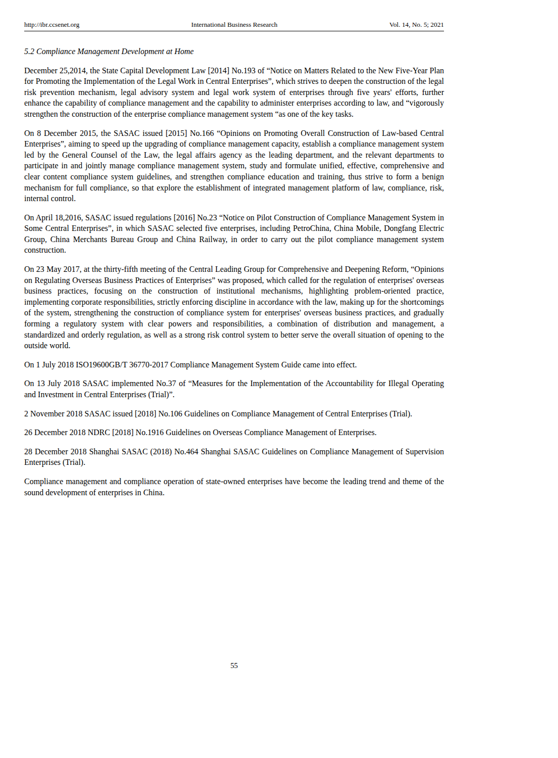http://ibr.ccsenet.org International Business Research Vol. 14, No. 5; 2021
5.2 Compliance Management Development at Home
December 25,2014, the State Capital Development Law [2014] No.193 of “Notice on Matters Related to the New Five-Year Plan for Promoting the Implementation of the Legal Work in Central Enterprises”, which strives to deepen the construction of the legal risk prevention mechanism, legal advisory system and legal work system of enterprises through five years' efforts, further enhance the capability of compliance management and the capability to administer enterprises according to law, and “vigorously strengthen the construction of the enterprise compliance management system “as one of the key tasks.
On 8 December 2015, the SASAC issued [2015] No.166 “Opinions on Promoting Overall Construction of Law-based Central Enterprises”, aiming to speed up the upgrading of compliance management capacity, establish a compliance management system led by the General Counsel of the Law, the legal affairs agency as the leading department, and the relevant departments to participate in and jointly manage compliance management system, study and formulate unified, effective, comprehensive and clear content compliance system guidelines, and strengthen compliance education and training, thus strive to form a benign mechanism for full compliance, so that explore the establishment of integrated management platform of law, compliance, risk, internal control.
On April 18,2016, SASAC issued regulations [2016] No.23 “Notice on Pilot Construction of Compliance Management System in Some Central Enterprises”, in which SASAC selected five enterprises, including PetroChina, China Mobile, Dongfang Electric Group, China Merchants Bureau Group and China Railway, in order to carry out the pilot compliance management system construction.
On 23 May 2017, at the thirty-fifth meeting of the Central Leading Group for Comprehensive and Deepening Reform, “Opinions on Regulating Overseas Business Practices of Enterprises” was proposed, which called for the regulation of enterprises' overseas business practices, focusing on the construction of institutional mechanisms, highlighting problem-oriented practice, implementing corporate responsibilities, strictly enforcing discipline in accordance with the law, making up for the shortcomings of the system, strengthening the construction of compliance system for enterprises' overseas business practices, and gradually forming a regulatory system with clear powers and responsibilities, a combination of distribution and management, a standardized and orderly regulation, as well as a strong risk control system to better serve the overall situation of opening to the outside world.
On 1 July 2018 ISO19600GB/T 36770-2017 Compliance Management System Guide came into effect.
On 13 July 2018 SASAC implemented No.37 of “Measures for the Implementation of the Accountability for Illegal Operating and Investment in Central Enterprises (Trial)”.
2 November 2018 SASAC issued [2018] No.106 Guidelines on Compliance Management of Central Enterprises (Trial).
26 December 2018 NDRC [2018] No.1916 Guidelines on Overseas Compliance Management of Enterprises.
28 December 2018 Shanghai SASAC (2018) No.464 Shanghai SASAC Guidelines on Compliance Management of Supervision Enterprises (Trial).
Compliance management and compliance operation of state-owned enterprises have become the leading trend and theme of the sound development of enterprises in China.
55